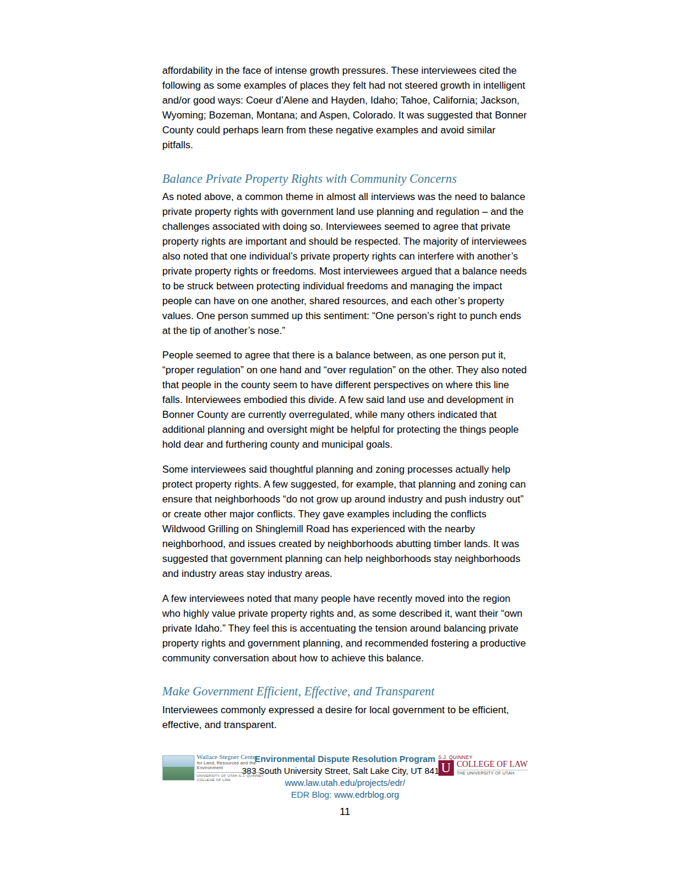affordability in the face of intense growth pressures. These interviewees cited the following as some examples of places they felt had not steered growth in intelligent and/or good ways: Coeur d’Alene and Hayden, Idaho; Tahoe, California; Jackson, Wyoming; Bozeman, Montana; and Aspen, Colorado. It was suggested that Bonner County could perhaps learn from these negative examples and avoid similar pitfalls.
Balance Private Property Rights with Community Concerns
As noted above, a common theme in almost all interviews was the need to balance private property rights with government land use planning and regulation – and the challenges associated with doing so. Interviewees seemed to agree that private property rights are important and should be respected. The majority of interviewees also noted that one individual’s private property rights can interfere with another’s private property rights or freedoms. Most interviewees argued that a balance needs to be struck between protecting individual freedoms and managing the impact people can have on one another, shared resources, and each other’s property values. One person summed up this sentiment: “One person’s right to punch ends at the tip of another’s nose.”
People seemed to agree that there is a balance between, as one person put it, “proper regulation” on one hand and “over regulation” on the other. They also noted that people in the county seem to have different perspectives on where this line falls. Interviewees embodied this divide. A few said land use and development in Bonner County are currently overregulated, while many others indicated that additional planning and oversight might be helpful for protecting the things people hold dear and furthering county and municipal goals.
Some interviewees said thoughtful planning and zoning processes actually help protect property rights. A few suggested, for example, that planning and zoning can ensure that neighborhoods “do not grow up around industry and push industry out” or create other major conflicts. They gave examples including the conflicts Wildwood Grilling on Shinglemill Road has experienced with the nearby neighborhood, and issues created by neighborhoods abutting timber lands. It was suggested that government planning can help neighborhoods stay neighborhoods and industry areas stay industry areas.
A few interviewees noted that many people have recently moved into the region who highly value private property rights and, as some described it, want their “own private Idaho.” They feel this is accentuating the tension around balancing private property rights and government planning, and recommended fostering a productive community conversation about how to achieve this balance.
Make Government Efficient, Effective, and Transparent
Interviewees commonly expressed a desire for local government to be efficient, effective, and transparent.
Wallace Stegner Center
for Land, Resources and the Environment
UNIVERSITY OF UTAH S.J. QUINNEY COLLEGE OF LAW
S.J. QUINNEY
U
COLLEGE OF LAW
THE UNIVERSITY OF UTAH
Environmental Dispute Resolution Program
383 South University Street, Salt Lake City, UT 84112
www.law.utah.edu/projects/edr/
EDR Blog: www.edrblog.org
11